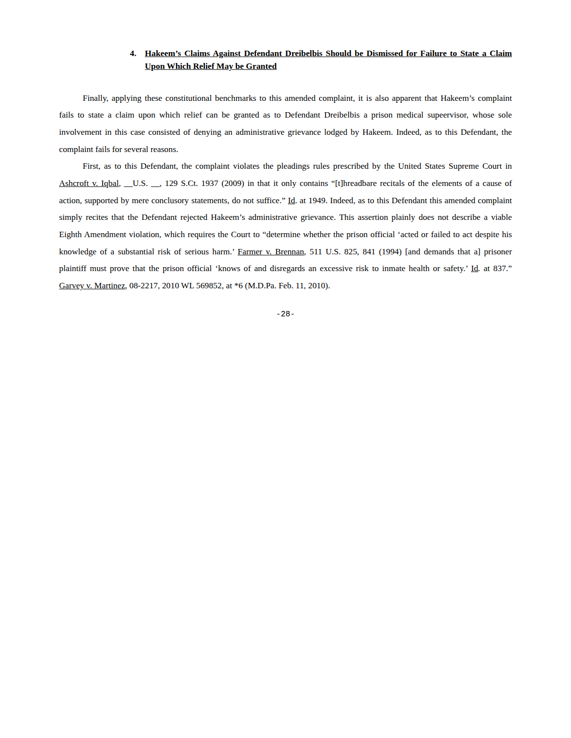4. Hakeem’s Claims Against Defendant Dreibelbis Should be Dismissed for Failure to State a Claim Upon Which Relief May be Granted
Finally, applying these constitutional benchmarks to this amended complaint, it is also apparent that Hakeem’s complaint fails to state a claim upon which relief can be granted as to Defendant Dreibelbis a prison medical supeervisor, whose sole involvement in this case consisted of denying an administrative grievance lodged by Hakeem. Indeed, as to this Defendant, the complaint fails for several reasons.
First, as to this Defendant, the complaint violates the pleadings rules prescribed by the United States Supreme Court in Ashcroft v. Iqbal, __U.S. __, 129 S.Ct. 1937 (2009) in that it only contains “[t]hreadbare recitals of the elements of a cause of action, supported by mere conclusory statements, do not suffice.” Id. at 1949. Indeed, as to this Defendant this amended complaint simply recites that the Defendant rejected Hakeem’s administrative grievance. This assertion plainly does not describe a viable Eighth Amendment violation, which requires the Court to “determine whether the prison official ‘acted or failed to act despite his knowledge of a substantial risk of serious harm.’ Farmer v. Brennan, 511 U.S. 825, 841 (1994) [and demands that a] prisoner plaintiff must prove that the prison official ‘knows of and disregards an excessive risk to inmate health or safety.’ Id. at 837.” Garvey v. Martinez, 08-2217, 2010 WL 569852, at *6 (M.D.Pa. Feb. 11, 2010).
-28-